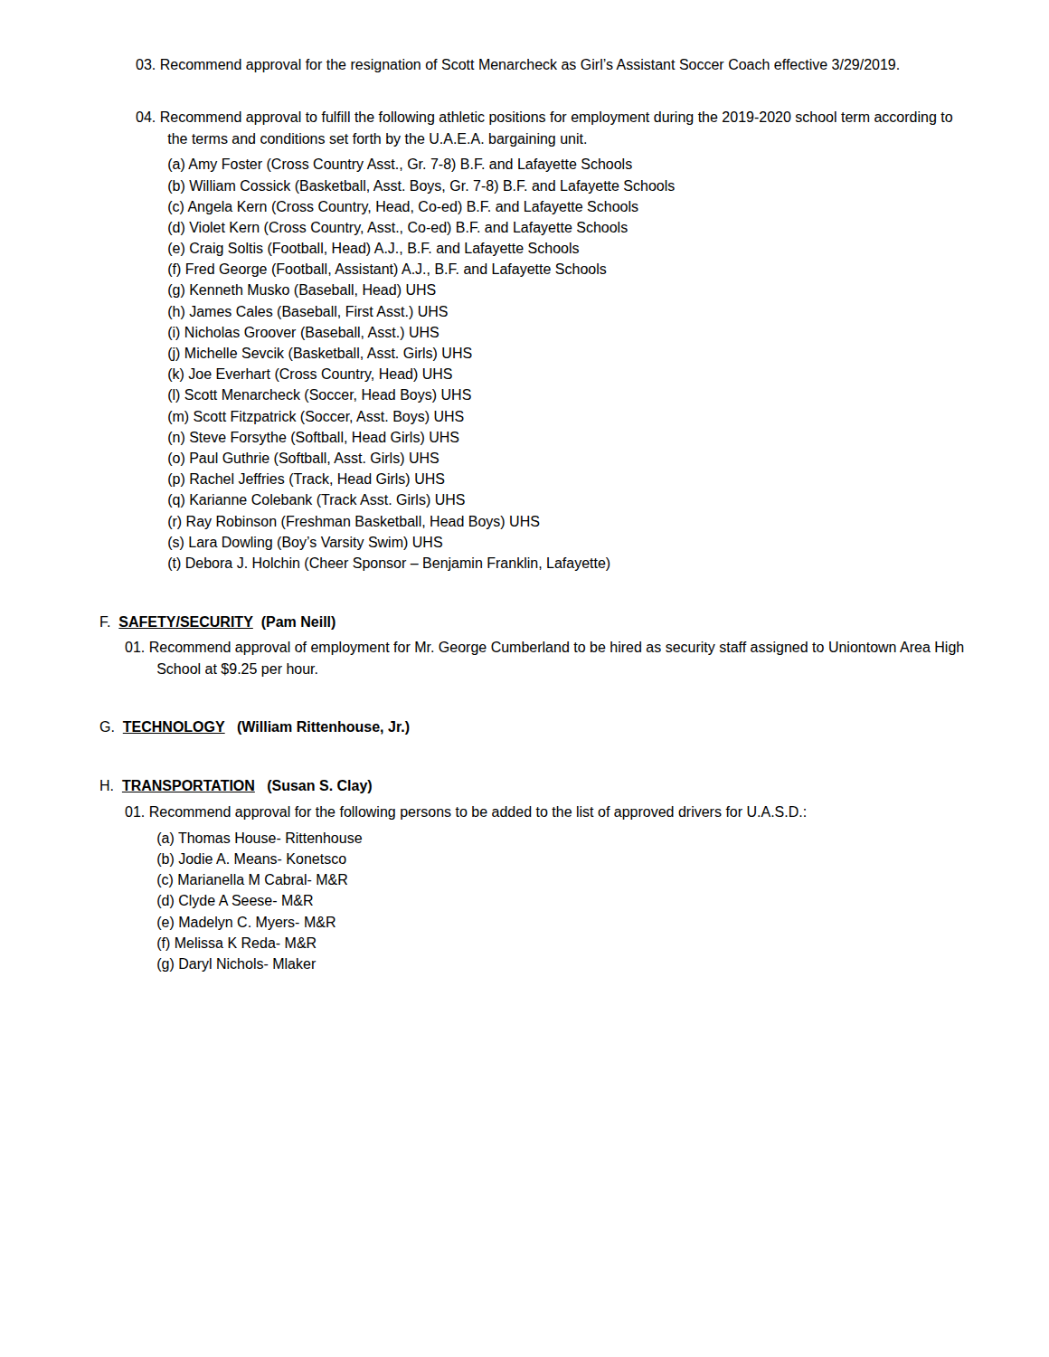03. Recommend approval for the resignation of Scott Menarcheck as Girl’s Assistant Soccer Coach effective 3/29/2019.
04. Recommend approval to fulfill the following athletic positions for employment during the 2019-2020 school term according to the terms and conditions set forth by the U.A.E.A. bargaining unit.
(a) Amy Foster (Cross Country Asst., Gr. 7-8) B.F. and Lafayette Schools
(b) William Cossick (Basketball, Asst. Boys, Gr. 7-8) B.F. and Lafayette Schools
(c) Angela Kern (Cross Country, Head, Co-ed) B.F. and Lafayette Schools
(d) Violet Kern (Cross Country, Asst., Co-ed) B.F. and Lafayette Schools
(e) Craig Soltis (Football, Head) A.J., B.F. and Lafayette Schools
(f) Fred George (Football, Assistant) A.J., B.F. and Lafayette Schools
(g) Kenneth Musko (Baseball, Head) UHS
(h) James Cales (Baseball, First Asst.) UHS
(i) Nicholas Groover (Baseball, Asst.) UHS
(j) Michelle Sevcik (Basketball, Asst. Girls) UHS
(k) Joe Everhart (Cross Country, Head) UHS
(l) Scott Menarcheck (Soccer, Head Boys) UHS
(m) Scott Fitzpatrick (Soccer, Asst. Boys) UHS
(n) Steve Forsythe (Softball, Head Girls) UHS
(o) Paul Guthrie (Softball, Asst. Girls) UHS
(p) Rachel Jeffries (Track, Head Girls) UHS
(q) Karianne Colebank (Track Asst. Girls) UHS
(r) Ray Robinson (Freshman Basketball, Head Boys) UHS
(s) Lara Dowling (Boy’s Varsity Swim) UHS
(t) Debora J. Holchin (Cheer Sponsor – Benjamin Franklin, Lafayette)
F. SAFETY/SECURITY (Pam Neill)
01. Recommend approval of employment for Mr. George Cumberland to be hired as security staff assigned to Uniontown Area High School at $9.25 per hour.
G. TECHNOLOGY (William Rittenhouse, Jr.)
H. TRANSPORTATION (Susan S. Clay)
01. Recommend approval for the following persons to be added to the list of approved drivers for U.A.S.D.:
(a) Thomas House- Rittenhouse
(b) Jodie A. Means- Konetsco
(c) Marianella M Cabral- M&R
(d) Clyde A Seese- M&R
(e) Madelyn C. Myers- M&R
(f) Melissa K Reda- M&R
(g) Daryl Nichols- Mlaker